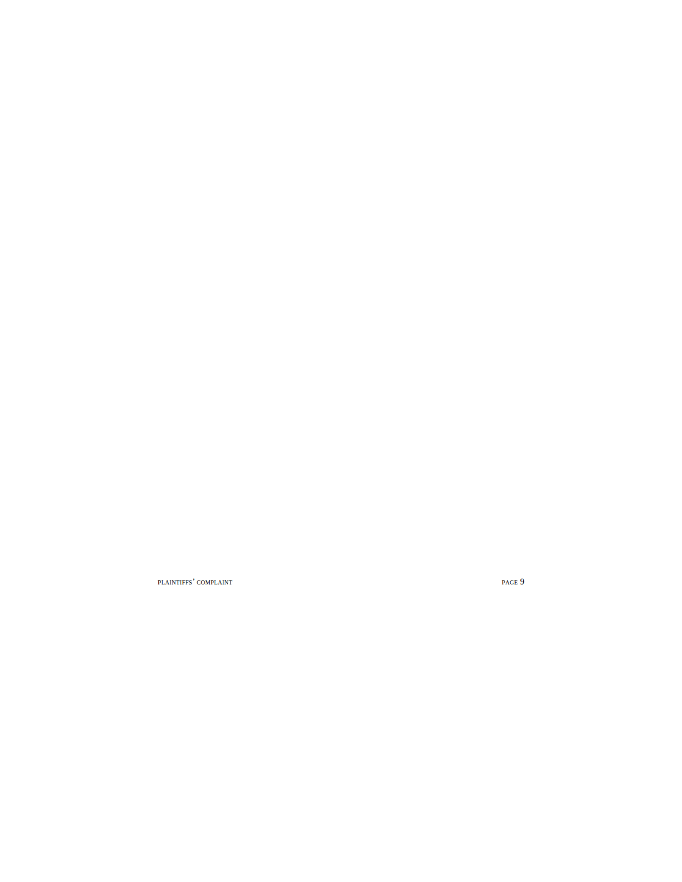Plaintiffs’ Complaint
Page 9